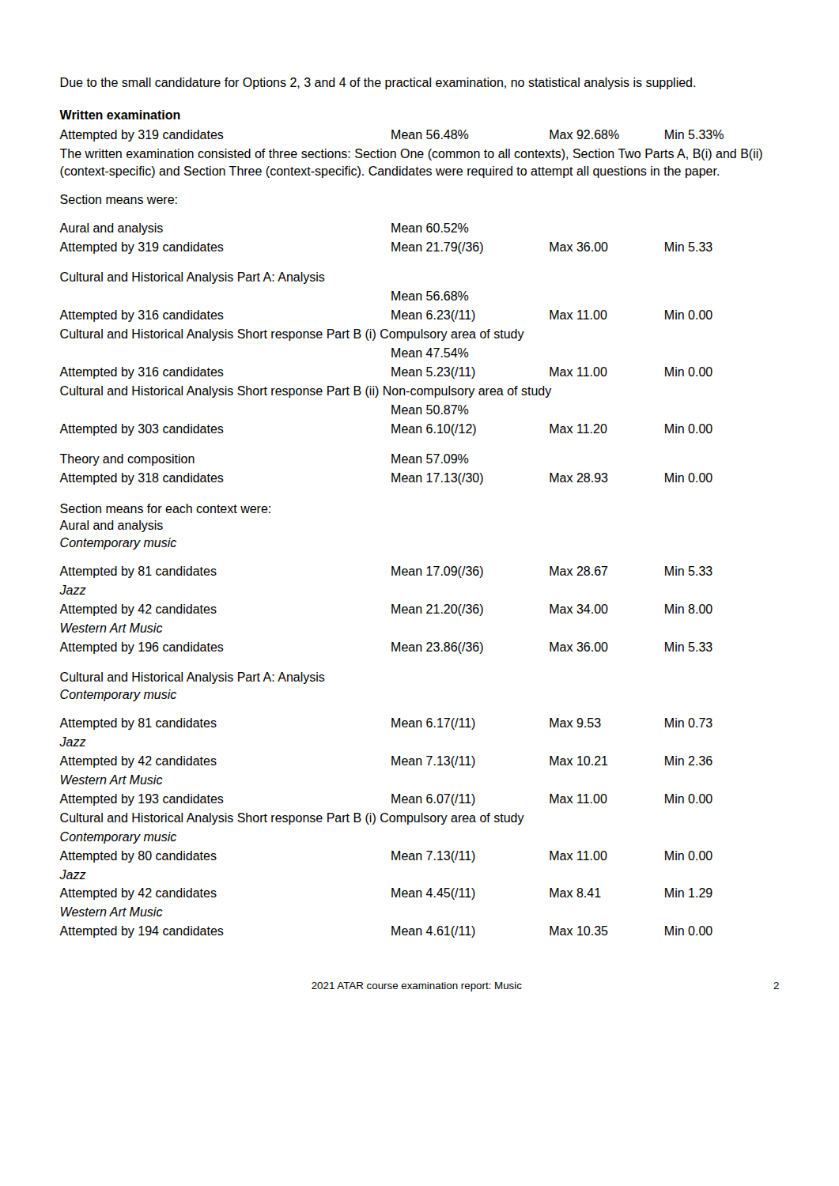Due to the small candidature for Options 2, 3 and 4 of the practical examination, no statistical analysis is supplied.
Written examination
| Attempted by 319 candidates | Mean 56.48% | Max 92.68% | Min 5.33% |
The written examination consisted of three sections: Section One (common to all contexts), Section Two Parts A, B(i) and B(ii) (context-specific) and Section Three (context-specific). Candidates were required to attempt all questions in the paper.
Section means were:
| Aural and analysis | Mean 60.52% | | |
| Attempted by 319 candidates | Mean 21.79(/36) | Max 36.00 | Min 5.33 |
| Cultural and Historical Analysis Part A: Analysis | | | |
| | Mean 56.68% | | |
| Attempted by 316 candidates | Mean 6.23(/11) | Max 11.00 | Min 0.00 |
| Cultural and Historical Analysis Short response Part B (i) Compulsory area of study |
| | Mean 47.54% | | |
| Attempted by 316 candidates | Mean 5.23(/11) | Max 11.00 | Min 0.00 |
| Cultural and Historical Analysis Short response Part B (ii) Non-compulsory area of study |
| | Mean 50.87% | | |
| Attempted by 303 candidates | Mean 6.10(/12) | Max 11.20 | Min 0.00 |
| Theory and composition | Mean 57.09% | | |
| Attempted by 318 candidates | Mean 17.13(/30) | Max 28.93 | Min 0.00 |
Section means for each context were:
Aural and analysis
Contemporary music
| Attempted by 81 candidates | Mean 17.09(/36) | Max 28.67 | Min 5.33 |
| Jazz |
| Attempted by 42 candidates | Mean 21.20(/36) | Max 34.00 | Min 8.00 |
| Western Art Music |
| Attempted by 196 candidates | Mean 23.86(/36) | Max 36.00 | Min 5.33 |
Cultural and Historical Analysis Part A: Analysis
Contemporary music
| Attempted by 81 candidates | Mean 6.17(/11) | Max 9.53 | Min 0.73 |
| Jazz |
| Attempted by 42 candidates | Mean 7.13(/11) | Max 10.21 | Min 2.36 |
| Western Art Music |
| Attempted by 193 candidates | Mean 6.07(/11) | Max 11.00 | Min 0.00 |
| Cultural and Historical Analysis Short response Part B (i) Compulsory area of study |
| Contemporary music |
| Attempted by 80 candidates | Mean 7.13(/11) | Max 11.00 | Min 0.00 |
| Jazz |
| Attempted by 42 candidates | Mean 4.45(/11) | Max 8.41 | Min 1.29 |
| Western Art Music |
| Attempted by 194 candidates | Mean 4.61(/11) | Max 10.35 | Min 0.00 |
2021 ATAR course examination report: Music 2